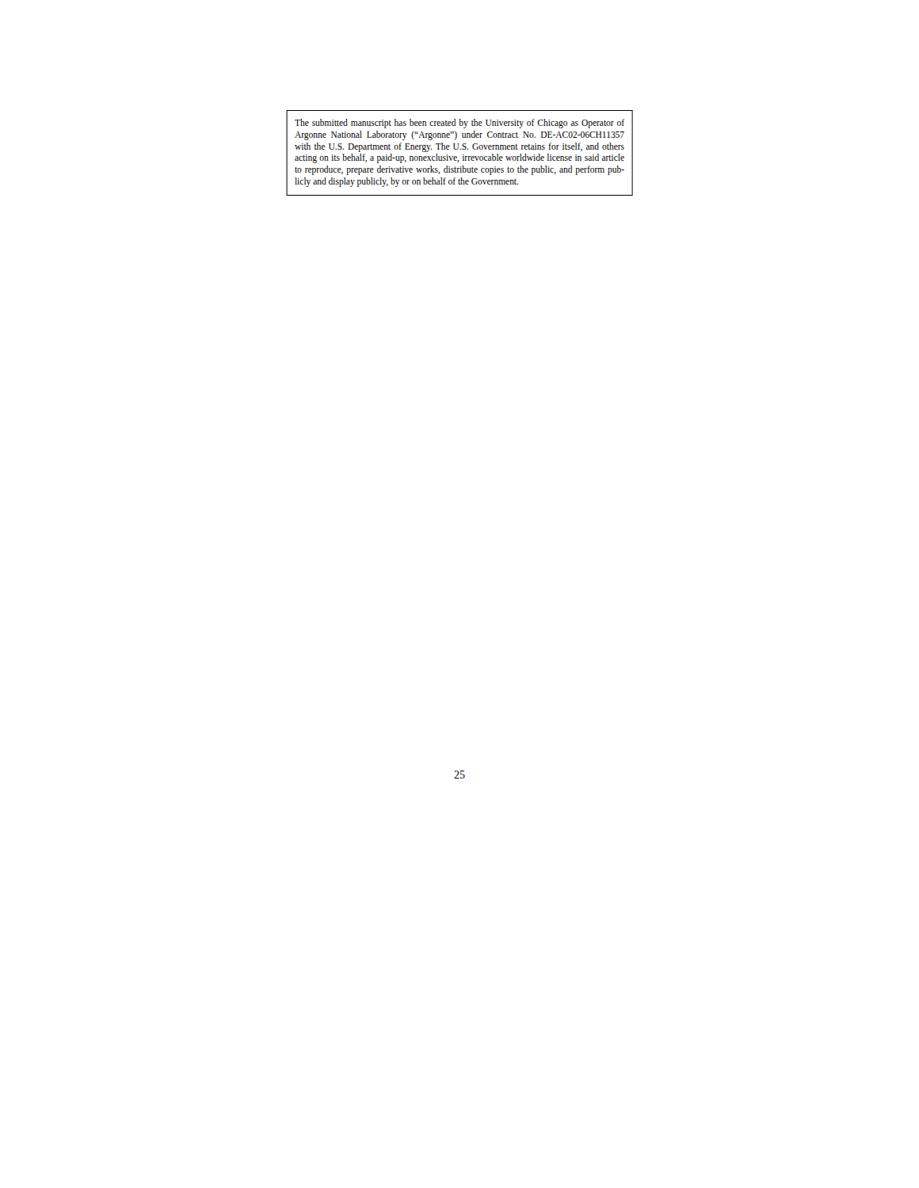The submitted manuscript has been created by the University of Chicago as Operator of Argonne National Laboratory (“Argonne”) under Contract No. DE-AC02-06CH11357 with the U.S. Department of Energy. The U.S. Government retains for itself, and others acting on its behalf, a paid-up, nonexclusive, irrevocable worldwide license in said article to reproduce, prepare derivative works, distribute copies to the public, and perform publicly and display publicly, by or on behalf of the Government.
25